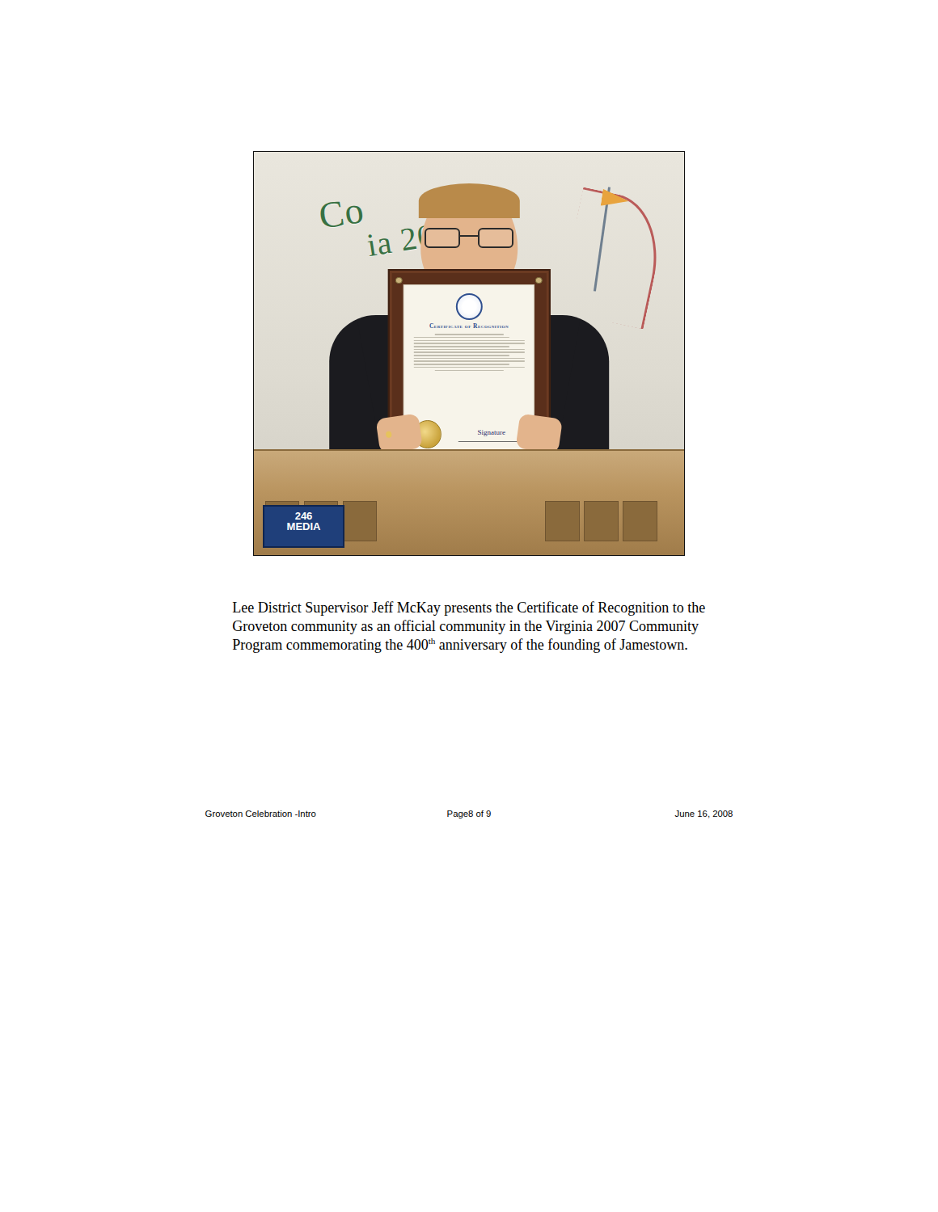Coia 2007
Certificate of Recognition
Signature
246
MEDIA
Lee District Supervisor Jeff McKay presents the Certificate of Recognition to the Groveton community as an official community in the Virginia 2007 Community Program commemorating the 400th anniversary of the founding of Jamestown.
Groveton Celebration -Intro
Page8 of 9
June 16, 2008